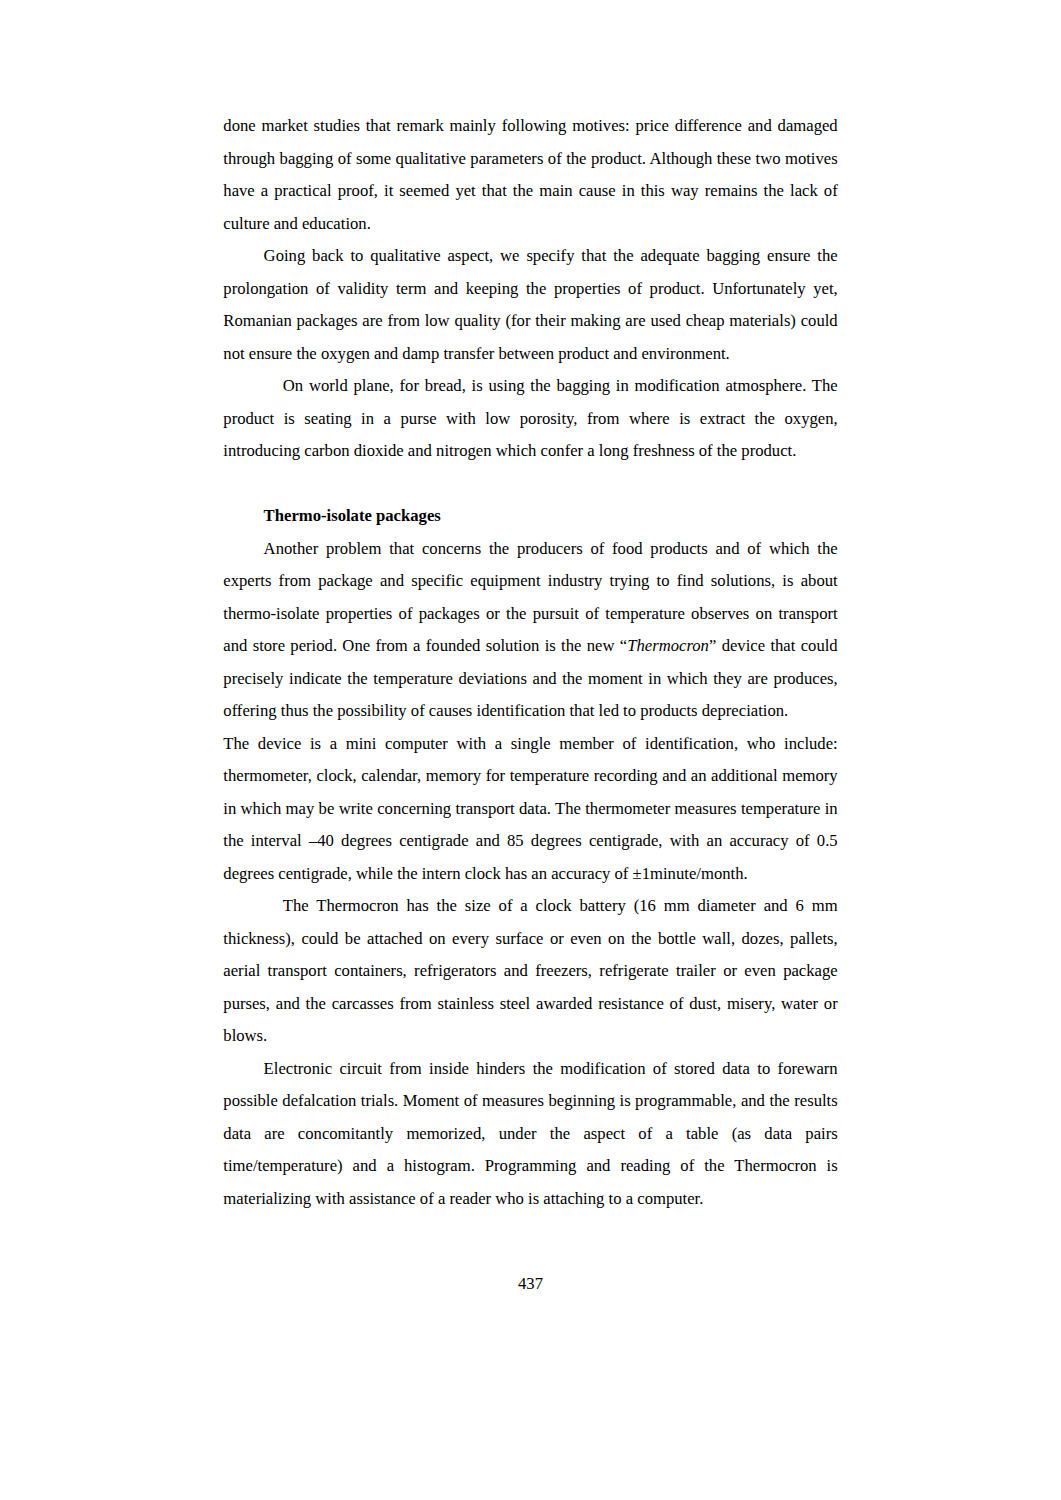done market studies that remark mainly following motives: price difference and damaged through bagging of some qualitative parameters of the product. Although these two motives have a practical proof, it seemed yet that the main cause in this way remains the lack of culture and education.
Going back to qualitative aspect, we specify that the adequate bagging ensure the prolongation of validity term and keeping the properties of product. Unfortunately yet, Romanian packages are from low quality (for their making are used cheap materials) could not ensure the oxygen and damp transfer between product and environment.
On world plane, for bread, is using the bagging in modification atmosphere. The product is seating in a purse with low porosity, from where is extract the oxygen, introducing carbon dioxide and nitrogen which confer a long freshness of the product.
Thermo-isolate packages
Another problem that concerns the producers of food products and of which the experts from package and specific equipment industry trying to find solutions, is about thermo-isolate properties of packages or the pursuit of temperature observes on transport and store period. One from a founded solution is the new “Thermocron” device that could precisely indicate the temperature deviations and the moment in which they are produces, offering thus the possibility of causes identification that led to products depreciation.
The device is a mini computer with a single member of identification, who include: thermometer, clock, calendar, memory for temperature recording and an additional memory in which may be write concerning transport data. The thermometer measures temperature in the interval –40 degrees centigrade and 85 degrees centigrade, with an accuracy of 0.5 degrees centigrade, while the intern clock has an accuracy of ±1minute/month.
The Thermocron has the size of a clock battery (16 mm diameter and 6 mm thickness), could be attached on every surface or even on the bottle wall, dozes, pallets, aerial transport containers, refrigerators and freezers, refrigerate trailer or even package purses, and the carcasses from stainless steel awarded resistance of dust, misery, water or blows.
Electronic circuit from inside hinders the modification of stored data to forewarn possible defalcation trials. Moment of measures beginning is programmable, and the results data are concomitantly memorized, under the aspect of a table (as data pairs time/temperature) and a histogram. Programming and reading of the Thermocron is materializing with assistance of a reader who is attaching to a computer.
437